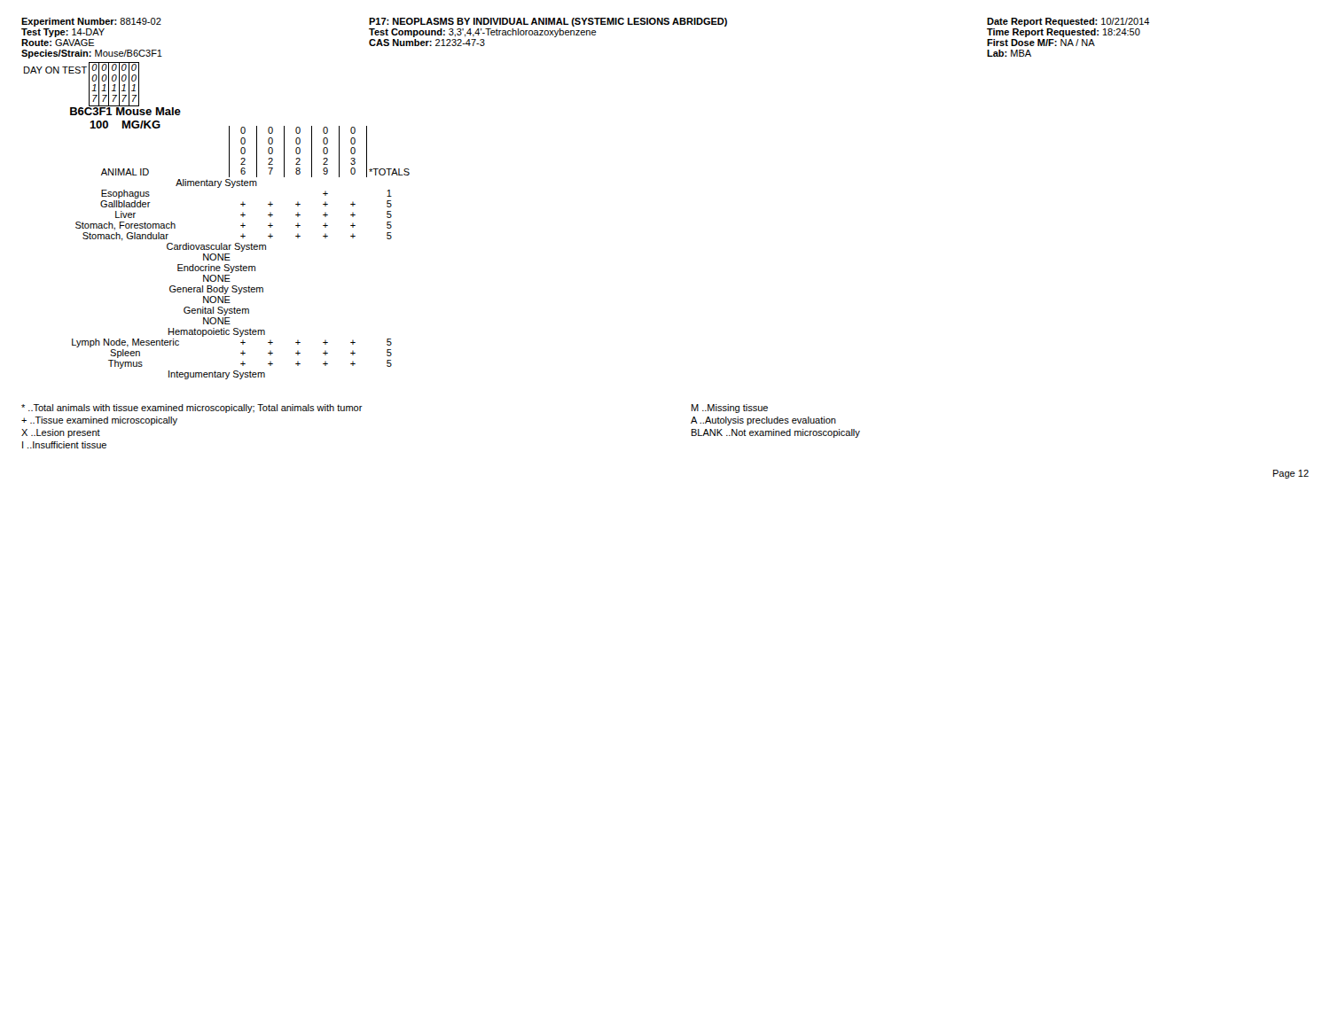Experiment Number: 88149-02
Test Type: 14-DAY
Route: GAVAGE
Species/Strain: Mouse/B6C3F1
P17: NEOPLASMS BY INDIVIDUAL ANIMAL (SYSTEMIC LESIONS ABRIDGED)
Test Compound: 3,3',4,4'-Tetrachloroazoxybenzene
CAS Number: 21232-47-3
Date Report Requested: 10/21/2014
Time Report Requested: 18:24:50
First Dose M/F: NA / NA
Lab: MBA
| DAY ON TEST | 0 0 1 7 | 0 0 1 7 | 0 0 1 7 | 0 0 1 7 | 0 0 1 7 | |
| B6C3F1 Mouse Male 100 MG/KG | |
| ANIMAL ID | 0 0 0 2 6 | 0 0 0 2 7 | 0 0 0 2 8 | 0 0 0 2 9 | 0 0 0 3 0 | *TOTALS |
| Alimentary System |
| Esophagus | | | | + | | 1 |
| Gallbladder | + | + | + | + | + | 5 |
| Liver | + | + | + | + | + | 5 |
| Stomach, Forestomach | + | + | + | + | + | 5 |
| Stomach, Glandular | + | + | + | + | + | 5 |
| Cardiovascular System |
| NONE |
| Endocrine System |
| NONE |
| General Body System |
| NONE |
| Genital System |
| NONE |
| Hematopoietic System |
| Lymph Node, Mesenteric | + | + | + | + | + | 5 |
| Spleen | + | + | + | + | + | 5 |
| Thymus | + | + | + | + | + | 5 |
| Integumentary System |
* ..Total animals with tissue examined microscopically; Total animals with tumor
+ ..Tissue examined microscopically
X ..Lesion present
I ..Insufficient tissue
M ..Missing tissue
A ..Autolysis precludes evaluation
BLANK ..Not examined microscopically
Page 12